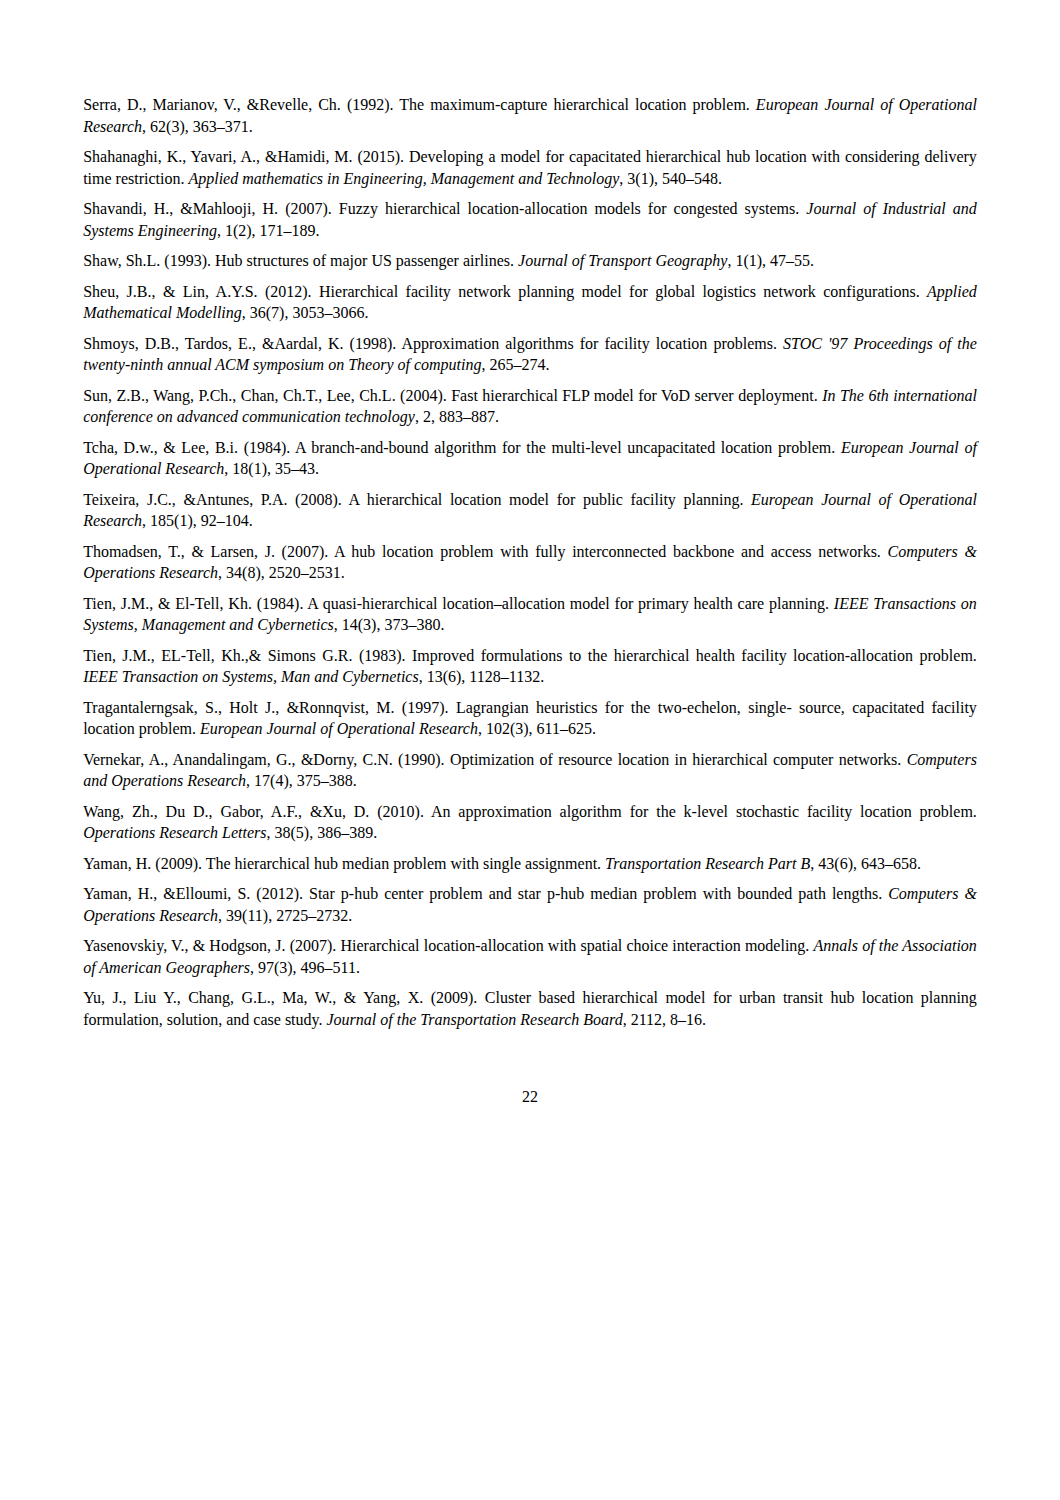Serra, D., Marianov, V., &Revelle, Ch. (1992). The maximum-capture hierarchical location problem. European Journal of Operational Research, 62(3), 363–371.
Shahanaghi, K., Yavari, A., &Hamidi, M. (2015). Developing a model for capacitated hierarchical hub location with considering delivery time restriction. Applied mathematics in Engineering, Management and Technology, 3(1), 540–548.
Shavandi, H., &Mahlooji, H. (2007). Fuzzy hierarchical location-allocation models for congested systems. Journal of Industrial and Systems Engineering, 1(2), 171–189.
Shaw, Sh.L. (1993). Hub structures of major US passenger airlines. Journal of Transport Geography, 1(1), 47–55.
Sheu, J.B., & Lin, A.Y.S. (2012). Hierarchical facility network planning model for global logistics network configurations. Applied Mathematical Modelling, 36(7), 3053–3066.
Shmoys, D.B., Tardos, E., &Aardal, K. (1998). Approximation algorithms for facility location problems. STOC '97 Proceedings of the twenty-ninth annual ACM symposium on Theory of computing, 265–274.
Sun, Z.B., Wang, P.Ch., Chan, Ch.T., Lee, Ch.L. (2004). Fast hierarchical FLP model for VoD server deployment. In The 6th international conference on advanced communication technology, 2, 883–887.
Tcha, D.w., & Lee, B.i. (1984). A branch-and-bound algorithm for the multi-level uncapacitated location problem. European Journal of Operational Research, 18(1), 35–43.
Teixeira, J.C., &Antunes, P.A. (2008). A hierarchical location model for public facility planning. European Journal of Operational Research, 185(1), 92–104.
Thomadsen, T., & Larsen, J. (2007). A hub location problem with fully interconnected backbone and access networks. Computers & Operations Research, 34(8), 2520–2531.
Tien, J.M., & El-Tell, Kh. (1984). A quasi-hierarchical location–allocation model for primary health care planning. IEEE Transactions on Systems, Management and Cybernetics, 14(3), 373–380.
Tien, J.M., EL-Tell, Kh.,& Simons G.R. (1983). Improved formulations to the hierarchical health facility location-allocation problem. IEEE Transaction on Systems, Man and Cybernetics, 13(6), 1128–1132.
Tragantalerngsak, S., Holt J., &Ronnqvist, M. (1997). Lagrangian heuristics for the two-echelon, single- source, capacitated facility location problem. European Journal of Operational Research, 102(3), 611–625.
Vernekar, A., Anandalingam, G., &Dorny, C.N. (1990). Optimization of resource location in hierarchical computer networks. Computers and Operations Research, 17(4), 375–388.
Wang, Zh., Du D., Gabor, A.F., &Xu, D. (2010). An approximation algorithm for the k-level stochastic facility location problem. Operations Research Letters, 38(5), 386–389.
Yaman, H. (2009). The hierarchical hub median problem with single assignment. Transportation Research Part B, 43(6), 643–658.
Yaman, H., &Elloumi, S. (2012). Star p-hub center problem and star p-hub median problem with bounded path lengths. Computers & Operations Research, 39(11), 2725–2732.
Yasenovskiy, V., & Hodgson, J. (2007). Hierarchical location-allocation with spatial choice interaction modeling. Annals of the Association of American Geographers, 97(3), 496–511.
Yu, J., Liu Y., Chang, G.L., Ma, W., & Yang, X. (2009). Cluster based hierarchical model for urban transit hub location planning formulation, solution, and case study. Journal of the Transportation Research Board, 2112, 8–16.
22